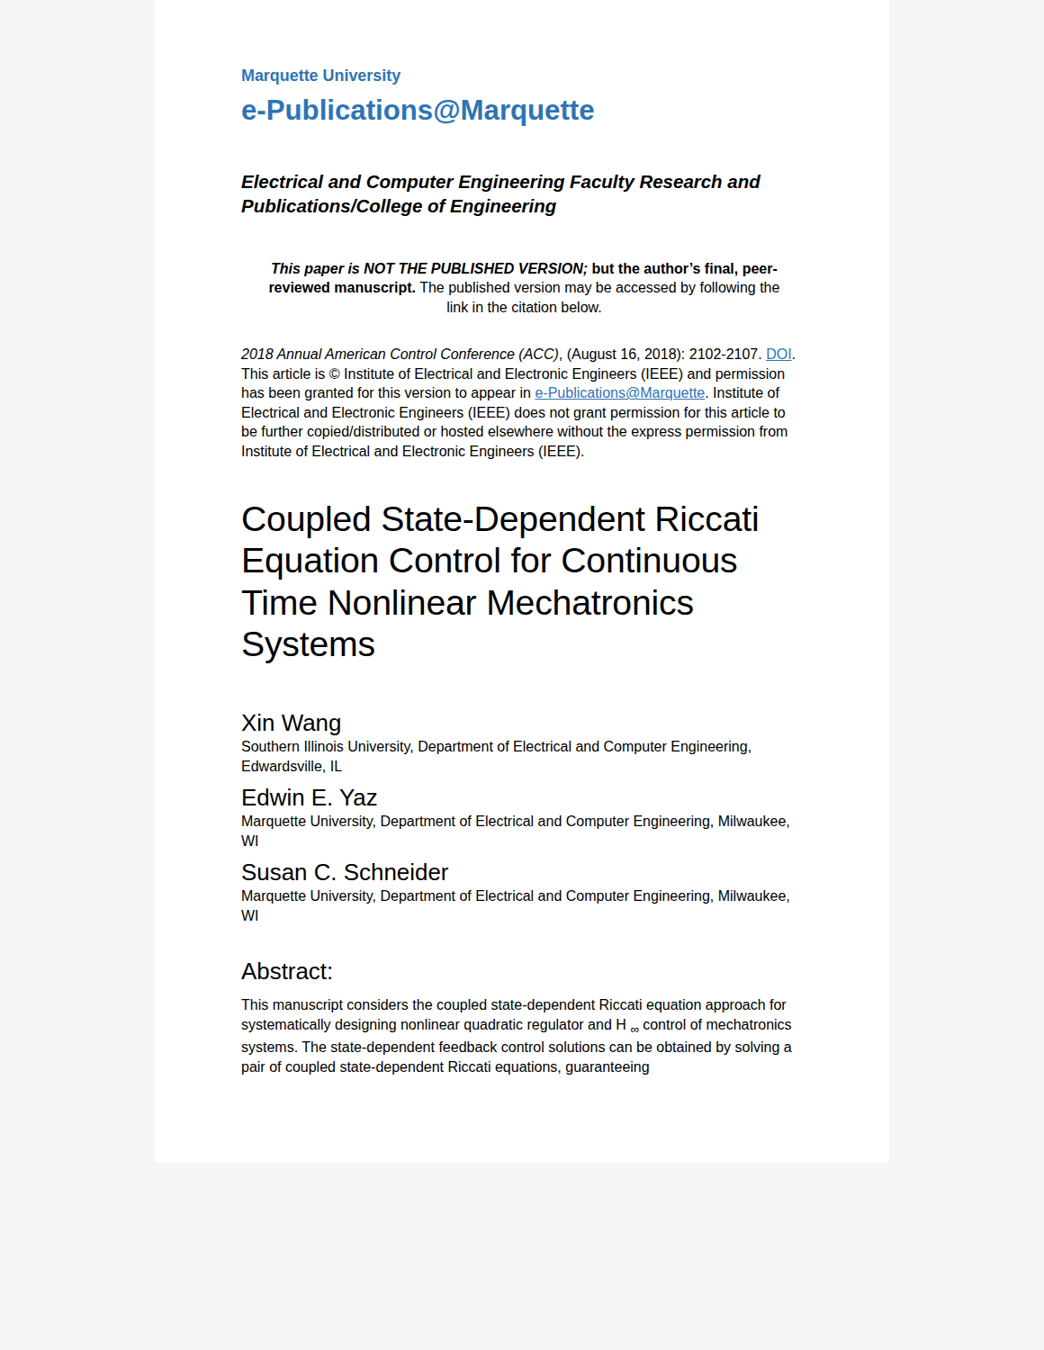Marquette University
e-Publications@Marquette
Electrical and Computer Engineering Faculty Research and
Publications/College of Engineering
This paper is NOT THE PUBLISHED VERSION; but the author’s final, peer-reviewed manuscript. The published version may be accessed by following the link in the citation below.
2018 Annual American Control Conference (ACC), (August 16, 2018): 2102-2107. DOI. This article is © Institute of Electrical and Electronic Engineers (IEEE) and permission has been granted for this version to appear in e-Publications@Marquette. Institute of Electrical and Electronic Engineers (IEEE) does not grant permission for this article to be further copied/distributed or hosted elsewhere without the express permission from Institute of Electrical and Electronic Engineers (IEEE).
Coupled State-Dependent Riccati Equation Control for Continuous Time Nonlinear Mechatronics Systems
Xin Wang
Southern Illinois University, Department of Electrical and Computer Engineering, Edwardsville, IL
Edwin E. Yaz
Marquette University, Department of Electrical and Computer Engineering, Milwaukee, WI
Susan C. Schneider
Marquette University, Department of Electrical and Computer Engineering, Milwaukee, WI
Abstract:
This manuscript considers the coupled state-dependent Riccati equation approach for systematically designing nonlinear quadratic regulator and H ∞ control of mechatronics systems. The state-dependent feedback control solutions can be obtained by solving a pair of coupled state-dependent Riccati equations, guaranteeing